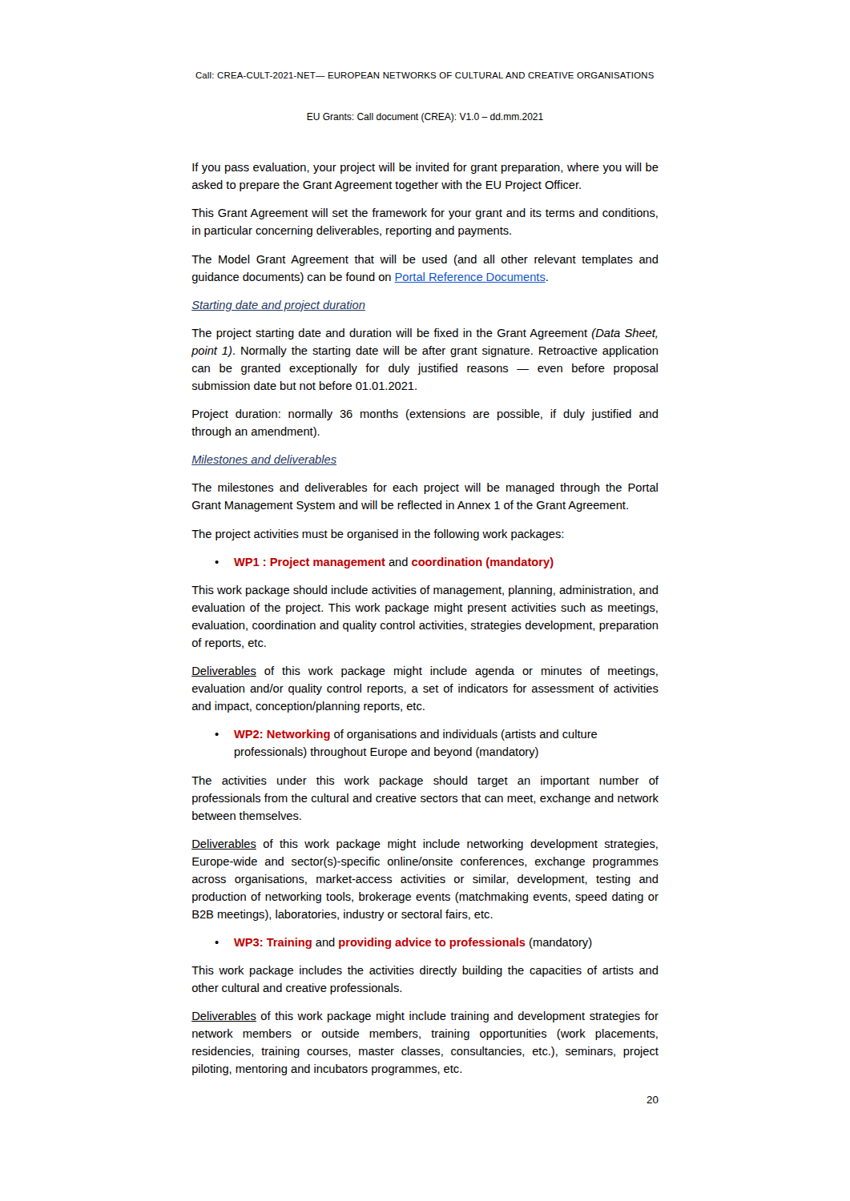Call: CREA-CULT-2021-NET— EUROPEAN NETWORKS OF CULTURAL AND CREATIVE ORGANISATIONS
EU Grants: Call document (CREA): V1.0 – dd.mm.2021
If you pass evaluation, your project will be invited for grant preparation, where you will be asked to prepare the Grant Agreement together with the EU Project Officer.
This Grant Agreement will set the framework for your grant and its terms and conditions, in particular concerning deliverables, reporting and payments.
The Model Grant Agreement that will be used (and all other relevant templates and guidance documents) can be found on Portal Reference Documents.
Starting date and project duration
The project starting date and duration will be fixed in the Grant Agreement (Data Sheet, point 1). Normally the starting date will be after grant signature. Retroactive application can be granted exceptionally for duly justified reasons — even before proposal submission date but not before 01.01.2021.
Project duration: normally 36 months (extensions are possible, if duly justified and through an amendment).
Milestones and deliverables
The milestones and deliverables for each project will be managed through the Portal Grant Management System and will be reflected in Annex 1 of the Grant Agreement.
The project activities must be organised in the following work packages:
WP1 : Project management and coordination (mandatory)
This work package should include activities of management, planning, administration, and evaluation of the project. This work package might present activities such as meetings, evaluation, coordination and quality control activities, strategies development, preparation of reports, etc.
Deliverables of this work package might include agenda or minutes of meetings, evaluation and/or quality control reports, a set of indicators for assessment of activities and impact, conception/planning reports, etc.
WP2: Networking of organisations and individuals (artists and culture professionals) throughout Europe and beyond (mandatory)
The activities under this work package should target an important number of professionals from the cultural and creative sectors that can meet, exchange and network between themselves.
Deliverables of this work package might include networking development strategies, Europe-wide and sector(s)-specific online/onsite conferences, exchange programmes across organisations, market-access activities or similar, development, testing and production of networking tools, brokerage events (matchmaking events, speed dating or B2B meetings), laboratories, industry or sectoral fairs, etc.
WP3: Training and providing advice to professionals (mandatory)
This work package includes the activities directly building the capacities of artists and other cultural and creative professionals.
Deliverables of this work package might include training and development strategies for network members or outside members, training opportunities (work placements, residencies, training courses, master classes, consultancies, etc.), seminars, project piloting, mentoring and incubators programmes, etc.
20